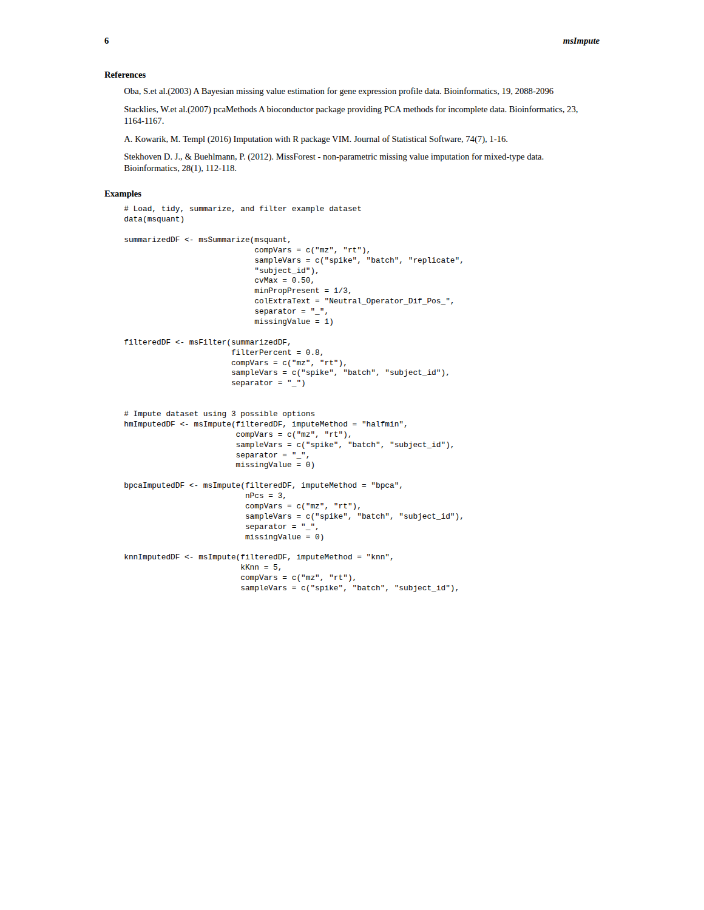6 msImpute
References
Oba, S.et al.(2003) A Bayesian missing value estimation for gene expression profile data. Bioinformatics, 19, 2088-2096
Stacklies, W.et al.(2007) pcaMethods A bioconductor package providing PCA methods for incomplete data. Bioinformatics, 23, 1164-1167.
A. Kowarik, M. Templ (2016) Imputation with R package VIM. Journal of Statistical Software, 74(7), 1-16.
Stekhoven D. J., & Buehlmann, P. (2012). MissForest - non-parametric missing value imputation for mixed-type data. Bioinformatics, 28(1), 112-118.
Examples
# Load, tidy, summarize, and filter example dataset
data(msquant)

summarizedDF <- msSummarize(msquant,
                            compVars = c("mz", "rt"),
                            sampleVars = c("spike", "batch", "replicate",
                            "subject_id"),
                            cvMax = 0.50,
                            minPropPresent = 1/3,
                            colExtraText = "Neutral_Operator_Dif_Pos_",
                            separator = "_",
                            missingValue = 1)

filteredDF <- msFilter(summarizedDF,
                       filterPercent = 0.8,
                       compVars = c("mz", "rt"),
                       sampleVars = c("spike", "batch", "subject_id"),
                       separator = "_")


# Impute dataset using 3 possible options
hmImputedDF <- msImpute(filteredDF, imputeMethod = "halfmin",
                        compVars = c("mz", "rt"),
                        sampleVars = c("spike", "batch", "subject_id"),
                        separator = "_",
                        missingValue = 0)

bpcaImputedDF <- msImpute(filteredDF, imputeMethod = "bpca",
                          nPcs = 3,
                          compVars = c("mz", "rt"),
                          sampleVars = c("spike", "batch", "subject_id"),
                          separator = "_",
                          missingValue = 0)

knnImputedDF <- msImpute(filteredDF, imputeMethod = "knn",
                         kKnn = 5,
                         compVars = c("mz", "rt"),
                         sampleVars = c("spike", "batch", "subject_id"),